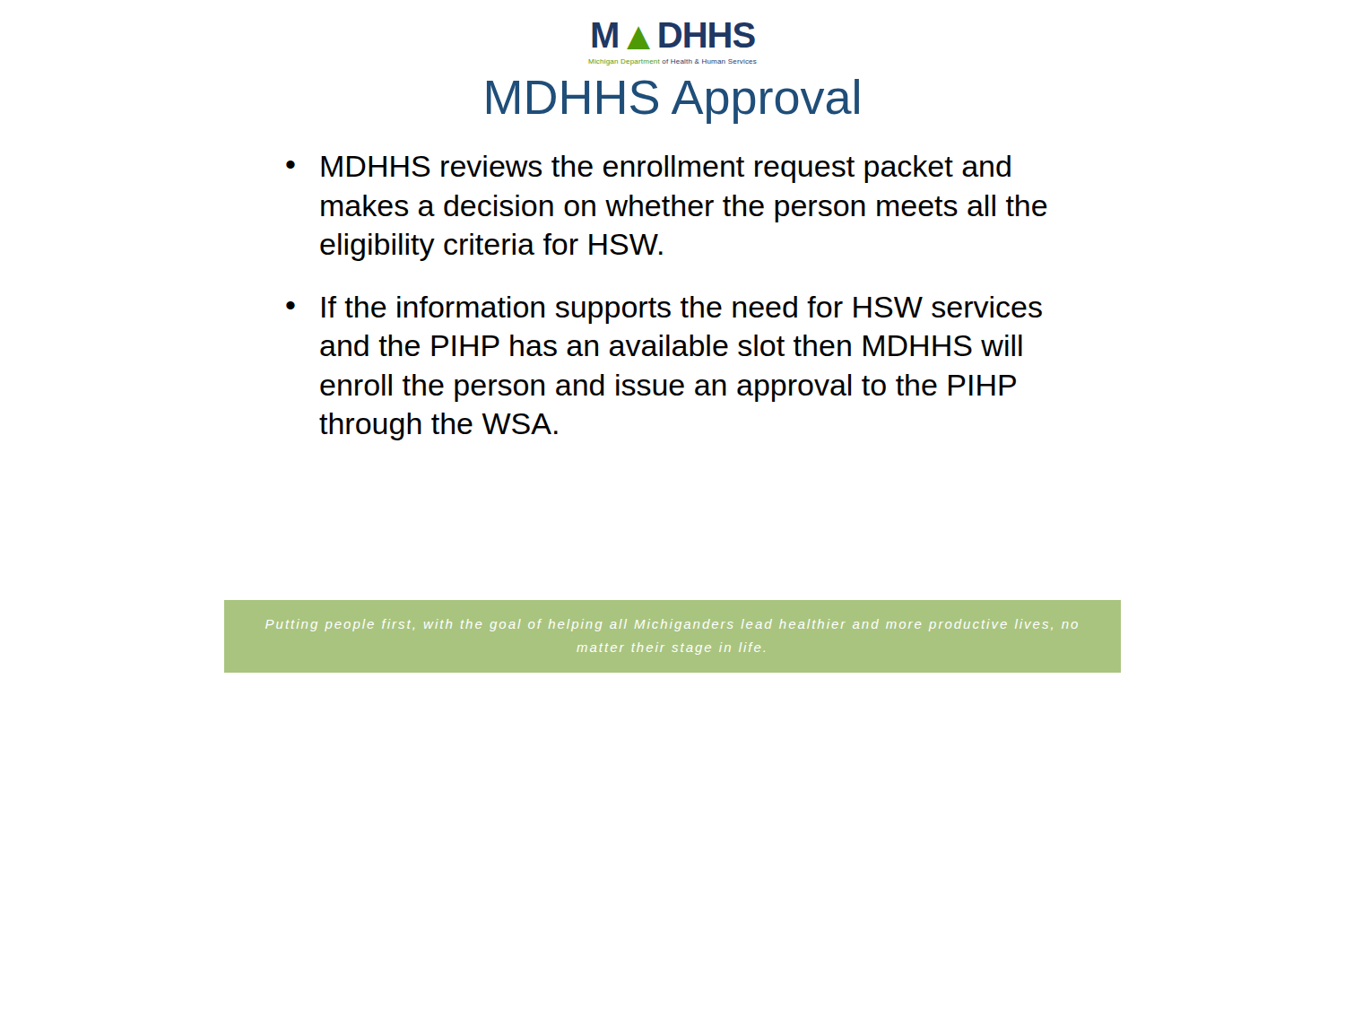M▲DHHS
Michigan Department of Health & Human Services
MDHHS Approval
MDHHS reviews the enrollment request packet and makes a decision on whether the person meets all the eligibility criteria for HSW.
If the information supports the need for HSW services and the PIHP has an available slot then MDHHS will enroll the person and issue an approval to the PIHP through the WSA.
Putting people first, with the goal of helping all Michiganders lead healthier and more productive lives, no matter their stage in life.